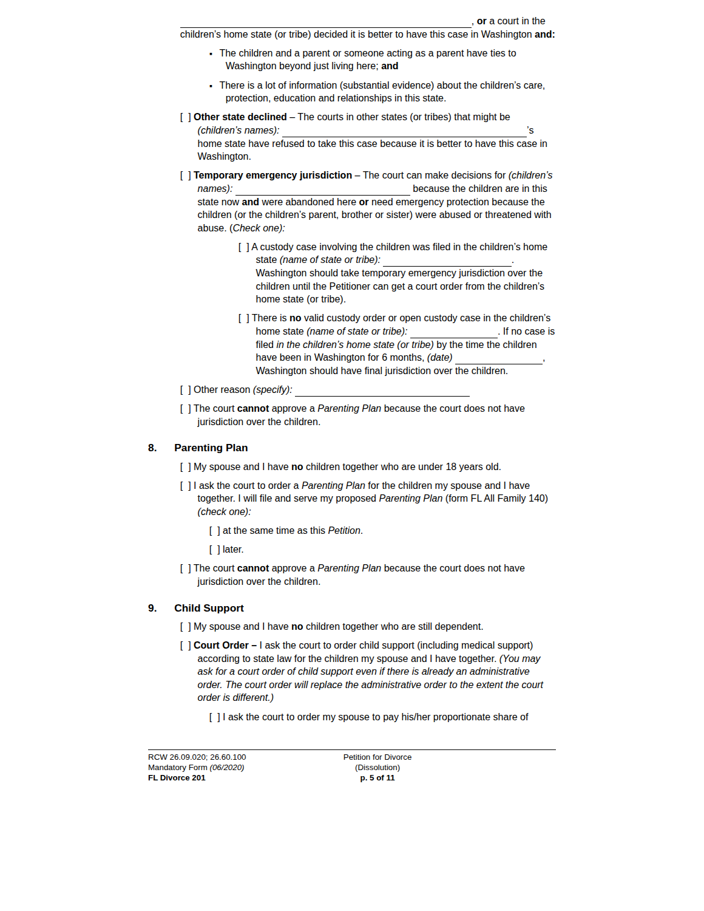, or a court in the children’s home state (or tribe) decided it is better to have this case in Washington and:
The children and a parent or someone acting as a parent have ties to Washington beyond just living here; and
There is a lot of information (substantial evidence) about the children’s care, protection, education and relationships in this state.
[ ] Other state declined – The courts in other states (or tribes) that might be (children’s names): ’s home state have refused to take this case because it is better to have this case in Washington.
[ ] Temporary emergency jurisdiction – The court can make decisions for (children’s names): because the children are in this state now and were abandoned here or need emergency protection because the children (or the children’s parent, brother or sister) were abused or threatened with abuse. (Check one):
[ ] A custody case involving the children was filed in the children’s home state (name of state or tribe): . Washington should take temporary emergency jurisdiction over the children until the Petitioner can get a court order from the children’s home state (or tribe).
[ ] There is no valid custody order or open custody case in the children’s home state (name of state or tribe): . If no case is filed in the children’s home state (or tribe) by the time the children have been in Washington for 6 months, (date) , Washington should have final jurisdiction over the children.
[ ] Other reason (specify):
[ ] The court cannot approve a Parenting Plan because the court does not have jurisdiction over the children.
8. Parenting Plan
[ ] My spouse and I have no children together who are under 18 years old.
[ ] I ask the court to order a Parenting Plan for the children my spouse and I have together. I will file and serve my proposed Parenting Plan (form FL All Family 140) (check one):
[ ] at the same time as this Petition.
[ ] later.
[ ] The court cannot approve a Parenting Plan because the court does not have jurisdiction over the children.
9. Child Support
[ ] My spouse and I have no children together who are still dependent.
[ ] Court Order – I ask the court to order child support (including medical support) according to state law for the children my spouse and I have together. (You may ask for a court order of child support even if there is already an administrative order. The court order will replace the administrative order to the extent the court order is different.)
[ ] I ask the court to order my spouse to pay his/her proportionate share of
RCW 26.09.020; 26.60.100
Mandatory Form (06/2020)
FL Divorce 201
Petition for Divorce
(Dissolution)
p. 5 of 11